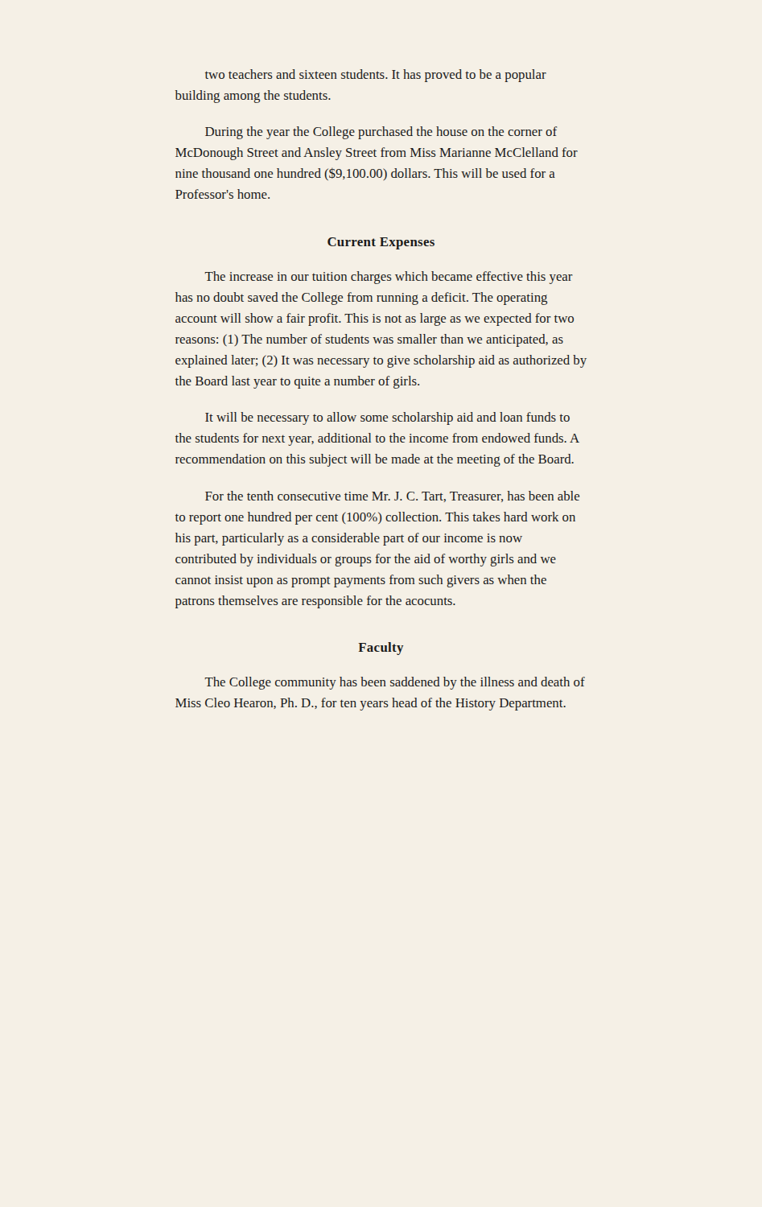two teachers and sixteen students. It has proved to be a popular building among the students.
During the year the College purchased the house on the corner of McDonough Street and Ansley Street from Miss Marianne McClelland for nine thousand one hundred ($9,100.00) dollars. This will be used for a Professor's home.
Current Expenses
The increase in our tuition charges which became effective this year has no doubt saved the College from running a deficit. The operating account will show a fair profit. This is not as large as we expected for two reasons: (1) The number of students was smaller than we anticipated, as explained later; (2) It was necessary to give scholarship aid as authorized by the Board last year to quite a number of girls.
It will be necessary to allow some scholarship aid and loan funds to the students for next year, additional to the income from endowed funds. A recommendation on this subject will be made at the meeting of the Board.
For the tenth consecutive time Mr. J. C. Tart, Treasurer, has been able to report one hundred per cent (100%) collection. This takes hard work on his part, particularly as a considerable part of our income is now contributed by individuals or groups for the aid of worthy girls and we cannot insist upon as prompt payments from such givers as when the patrons themselves are responsible for the acocunts.
Faculty
The College community has been saddened by the illness and death of Miss Cleo Hearon, Ph. D., for ten years head of the History Department.